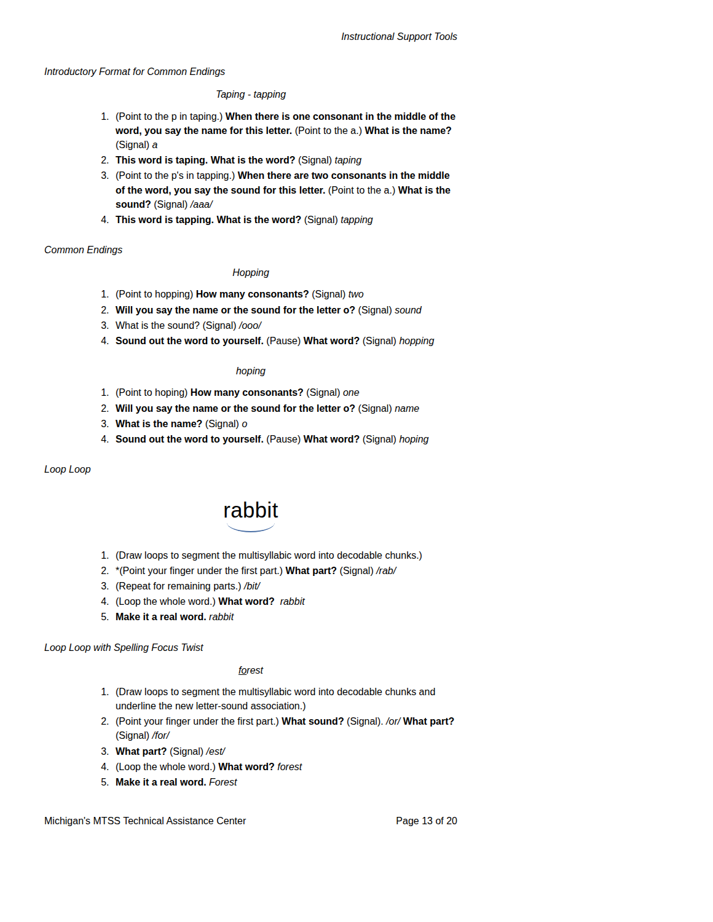Instructional Support Tools
Introductory Format for Common Endings
Taping - tapping
(Point to the p in taping.) When there is one consonant in the middle of the word, you say the name for this letter. (Point to the a.) What is the name? (Signal) a
This word is taping. What is the word? (Signal) taping
(Point to the p's in tapping.) When there are two consonants in the middle of the word, you say the sound for this letter. (Point to the a.) What is the sound? (Signal) /aaa/
This word is tapping. What is the word? (Signal) tapping
Common Endings
Hopping
(Point to hopping) How many consonants? (Signal) two
Will you say the name or the sound for the letter o? (Signal) sound
What is the sound? (Signal) /ooo/
Sound out the word to yourself. (Pause) What word? (Signal) hopping
hoping
(Point to hoping) How many consonants? (Signal) one
Will you say the name or the sound for the letter o? (Signal) name
What is the name? (Signal) o
Sound out the word to yourself. (Pause) What word? (Signal) hoping
Loop Loop
rabbit
(Draw loops to segment the multisyllabic word into decodable chunks.)
*(Point your finger under the first part.) What part? (Signal) /rab/
(Repeat for remaining parts.) /bit/
(Loop the whole word.) What word? rabbit
Make it a real word. rabbit
Loop Loop with Spelling Focus Twist
forest
(Draw loops to segment the multisyllabic word into decodable chunks and underline the new letter-sound association.)
(Point your finger under the first part.) What sound? (Signal). /or/ What part? (Signal) /for/
What part? (Signal) /est/
(Loop the whole word.) What word? forest
Make it a real word. Forest
Michigan's MTSS Technical Assistance Center Page 13 of 20